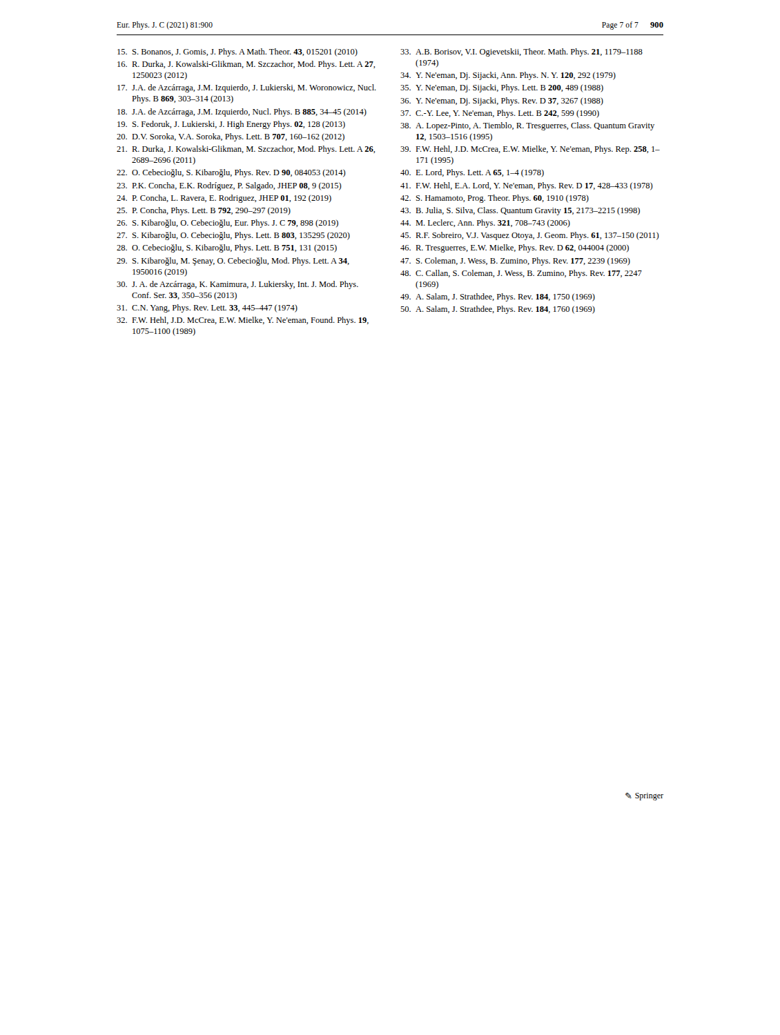Eur. Phys. J. C (2021) 81:900
Page 7 of 7 900
15. S. Bonanos, J. Gomis, J. Phys. A Math. Theor. 43, 015201 (2010)
16. R. Durka, J. Kowalski-Glikman, M. Szczachor, Mod. Phys. Lett. A 27, 1250023 (2012)
17. J.A. de Azcárraga, J.M. Izquierdo, J. Lukierski, M. Woronowicz, Nucl. Phys. B 869, 303–314 (2013)
18. J.A. de Azcárraga, J.M. Izquierdo, Nucl. Phys. B 885, 34–45 (2014)
19. S. Fedoruk, J. Lukierski, J. High Energy Phys. 02, 128 (2013)
20. D.V. Soroka, V.A. Soroka, Phys. Lett. B 707, 160–162 (2012)
21. R. Durka, J. Kowalski-Glikman, M. Szczachor, Mod. Phys. Lett. A 26, 2689–2696 (2011)
22. O. Cebecioğlu, S. Kibaroğlu, Phys. Rev. D 90, 084053 (2014)
23. P.K. Concha, E.K. Rodríguez, P. Salgado, JHEP 08, 9 (2015)
24. P. Concha, L. Ravera, E. Rodriguez, JHEP 01, 192 (2019)
25. P. Concha, Phys. Lett. B 792, 290–297 (2019)
26. S. Kibaroğlu, O. Cebecioğlu, Eur. Phys. J. C 79, 898 (2019)
27. S. Kibaroğlu, O. Cebecioğlu, Phys. Lett. B 803, 135295 (2020)
28. O. Cebecioğlu, S. Kibaroğlu, Phys. Lett. B 751, 131 (2015)
29. S. Kibaroğlu, M. Şenay, O. Cebecioğlu, Mod. Phys. Lett. A 34, 1950016 (2019)
30. J. A. de Azcárraga, K. Kamimura, J. Lukiersky, Int. J. Mod. Phys. Conf. Ser. 33, 350–356 (2013)
31. C.N. Yang, Phys. Rev. Lett. 33, 445–447 (1974)
32. F.W. Hehl, J.D. McCrea, E.W. Mielke, Y. Ne'eman, Found. Phys. 19, 1075–1100 (1989)
33. A.B. Borisov, V.I. Ogievetskii, Theor. Math. Phys. 21, 1179–1188 (1974)
34. Y. Ne'eman, Dj. Sijacki, Ann. Phys. N. Y. 120, 292 (1979)
35. Y. Ne'eman, Dj. Sijacki, Phys. Lett. B 200, 489 (1988)
36. Y. Ne'eman, Dj. Sijacki, Phys. Rev. D 37, 3267 (1988)
37. C.-Y. Lee, Y. Ne'eman, Phys. Lett. B 242, 599 (1990)
38. A. Lopez-Pinto, A. Tiemblo, R. Tresguerres, Class. Quantum Gravity 12, 1503–1516 (1995)
39. F.W. Hehl, J.D. McCrea, E.W. Mielke, Y. Ne'eman, Phys. Rep. 258, 1–171 (1995)
40. E. Lord, Phys. Lett. A 65, 1–4 (1978)
41. F.W. Hehl, E.A. Lord, Y. Ne'eman, Phys. Rev. D 17, 428–433 (1978)
42. S. Hamamoto, Prog. Theor. Phys. 60, 1910 (1978)
43. B. Julia, S. Silva, Class. Quantum Gravity 15, 2173–2215 (1998)
44. M. Leclerc, Ann. Phys. 321, 708–743 (2006)
45. R.F. Sobreiro, V.J. Vasquez Otoya, J. Geom. Phys. 61, 137–150 (2011)
46. R. Tresguerres, E.W. Mielke, Phys. Rev. D 62, 044004 (2000)
47. S. Coleman, J. Wess, B. Zumino, Phys. Rev. 177, 2239 (1969)
48. C. Callan, S. Coleman, J. Wess, B. Zumino, Phys. Rev. 177, 2247 (1969)
49. A. Salam, J. Strathdee, Phys. Rev. 184, 1750 (1969)
50. A. Salam, J. Strathdee, Phys. Rev. 184, 1760 (1969)
✎ Springer